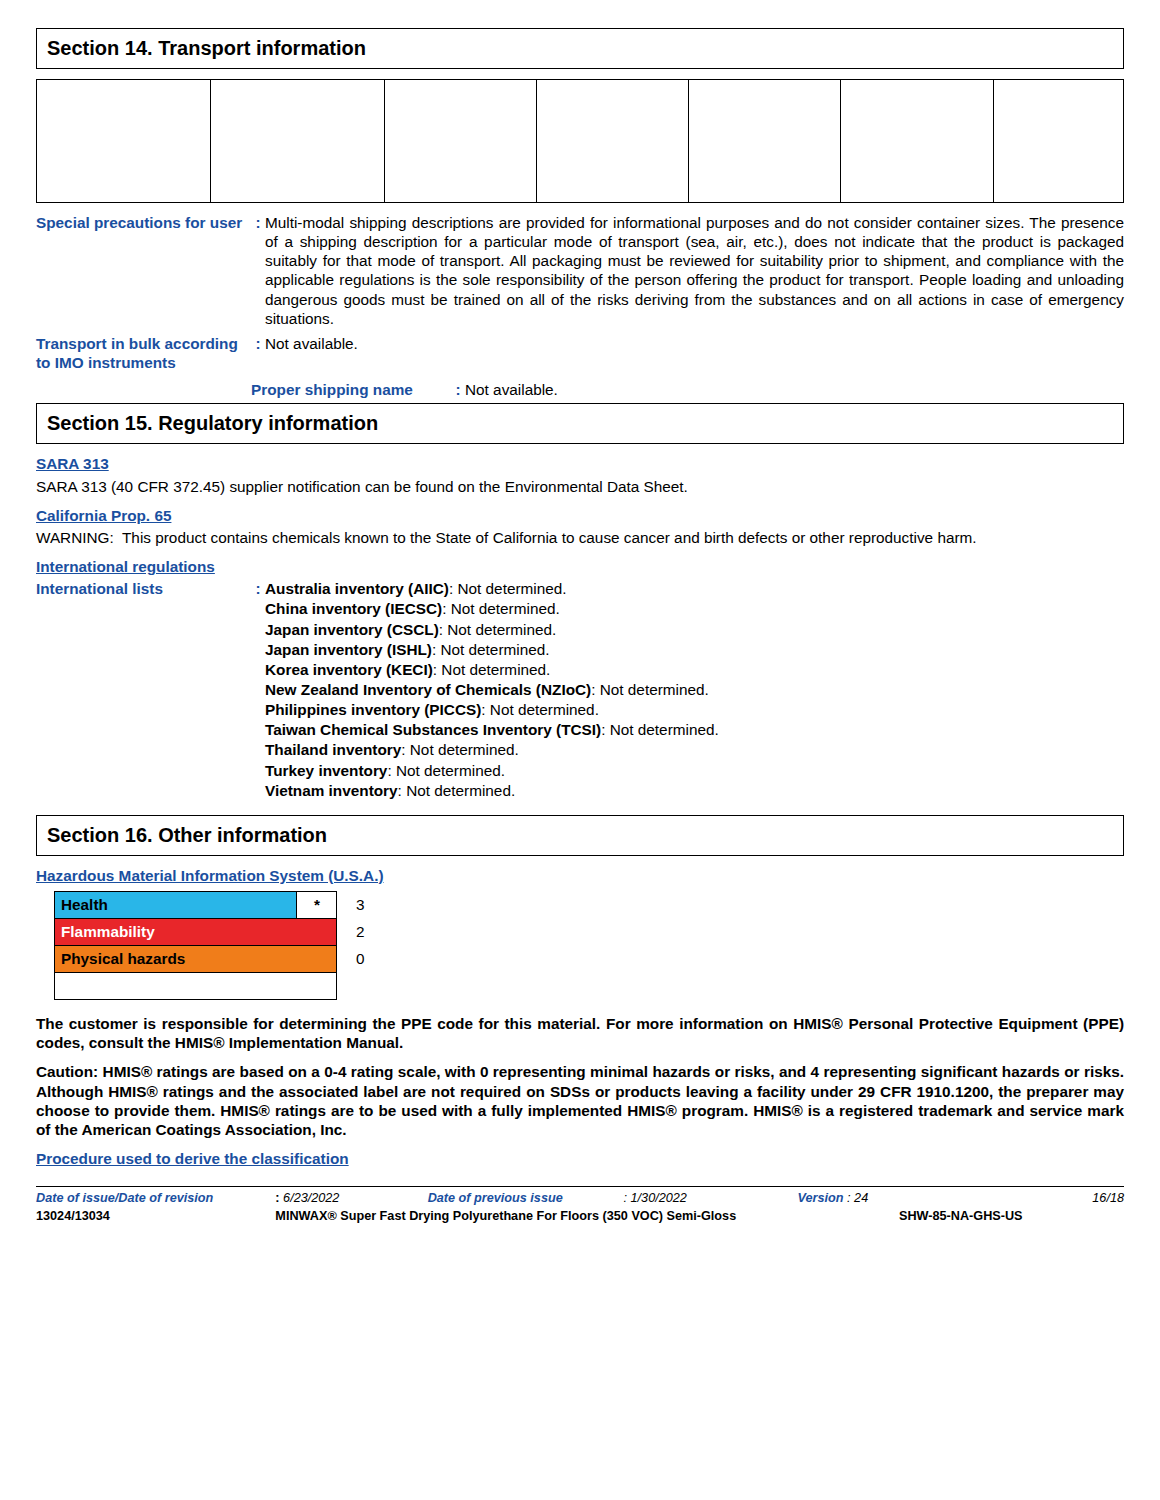Section 14. Transport information
Special precautions for user
:
Multi-modal shipping descriptions are provided for informational purposes and do not consider container sizes. The presence of a shipping description for a particular mode of transport (sea, air, etc.), does not indicate that the product is packaged suitably for that mode of transport. All packaging must be reviewed for suitability prior to shipment, and compliance with the applicable regulations is the sole responsibility of the person offering the product for transport. People loading and unloading dangerous goods must be trained on all of the risks deriving from the substances and on all actions in case of emergency situations.
Transport in bulk according to IMO instruments
:
Not available.
Proper shipping name
:
Not available.
Section 15. Regulatory information
SARA 313
SARA 313 (40 CFR 372.45) supplier notification can be found on the Environmental Data Sheet.
California Prop. 65
WARNING: This product contains chemicals known to the State of California to cause cancer and birth defects or other reproductive harm.
International regulations
International lists
:
Australia inventory (AIIC): Not determined.
China inventory (IECSC): Not determined.
Japan inventory (CSCL): Not determined.
Japan inventory (ISHL): Not determined.
Korea inventory (KECI): Not determined.
New Zealand Inventory of Chemicals (NZIoC): Not determined.
Philippines inventory (PICCS): Not determined.
Taiwan Chemical Substances Inventory (TCSI): Not determined.
Thailand inventory: Not determined.
Turkey inventory: Not determined.
Vietnam inventory: Not determined.
Section 16. Other information
Hazardous Material Information System (U.S.A.)
| Health | * | 3 |
| Flammability | 2 |
| Physical hazards | 0 |
The customer is responsible for determining the PPE code for this material. For more information on HMIS® Personal Protective Equipment (PPE) codes, consult the HMIS® Implementation Manual.
Caution: HMIS® ratings are based on a 0-4 rating scale, with 0 representing minimal hazards or risks, and 4 representing significant hazards or risks. Although HMIS® ratings and the associated label are not required on SDSs or products leaving a facility under 29 CFR 1910.1200, the preparer may choose to provide them. HMIS® ratings are to be used with a fully implemented HMIS® program. HMIS® is a registered trademark and service mark of the American Coatings Association, Inc.
Procedure used to derive the classification
| Date of issue/Date of revision | : 6/23/2022 | Date of previous issue | : 1/30/2022 | Version : 24 | 16/18 |
| 13024/13034 | MINWAX® Super Fast Drying Polyurethane For Floors (350 VOC) Semi-Gloss | SHW-85-NA-GHS-US |